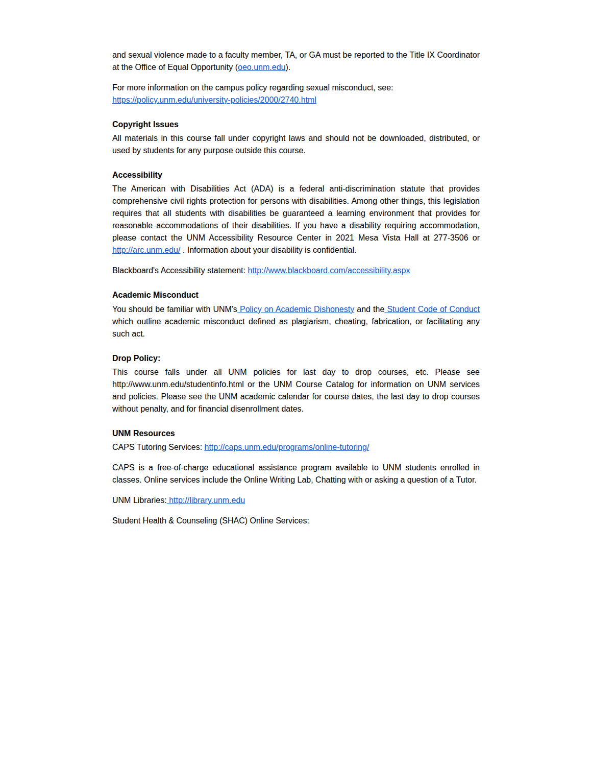and sexual violence made to a faculty member, TA, or GA must be reported to the Title IX Coordinator at the Office of Equal Opportunity (oeo.unm.edu).
For more information on the campus policy regarding sexual misconduct, see:
https://policy.unm.edu/university-policies/2000/2740.html
Copyright Issues
All materials in this course fall under copyright laws and should not be downloaded, distributed, or used by students for any purpose outside this course.
Accessibility
The American with Disabilities Act (ADA) is a federal anti-discrimination statute that provides comprehensive civil rights protection for persons with disabilities. Among other things, this legislation requires that all students with disabilities be guaranteed a learning environment that provides for reasonable accommodations of their disabilities. If you have a disability requiring accommodation, please contact the UNM Accessibility Resource Center in 2021 Mesa Vista Hall at 277-3506 or http://arc.unm.edu/ . Information about your disability is confidential.
Blackboard's Accessibility statement: http://www.blackboard.com/accessibility.aspx
Academic Misconduct
You should be familiar with UNM's Policy on Academic Dishonesty and the Student Code of Conduct which outline academic misconduct defined as plagiarism, cheating, fabrication, or facilitating any such act.
Drop Policy:
This course falls under all UNM policies for last day to drop courses, etc. Please see http://www.unm.edu/studentinfo.html or the UNM Course Catalog for information on UNM services and policies. Please see the UNM academic calendar for course dates, the last day to drop courses without penalty, and for financial disenrollment dates.
UNM Resources
CAPS Tutoring Services: http://caps.unm.edu/programs/online-tutoring/
CAPS is a free-of-charge educational assistance program available to UNM students enrolled in classes. Online services include the Online Writing Lab, Chatting with or asking a question of a Tutor.
UNM Libraries: http://library.unm.edu
Student Health & Counseling (SHAC) Online Services: